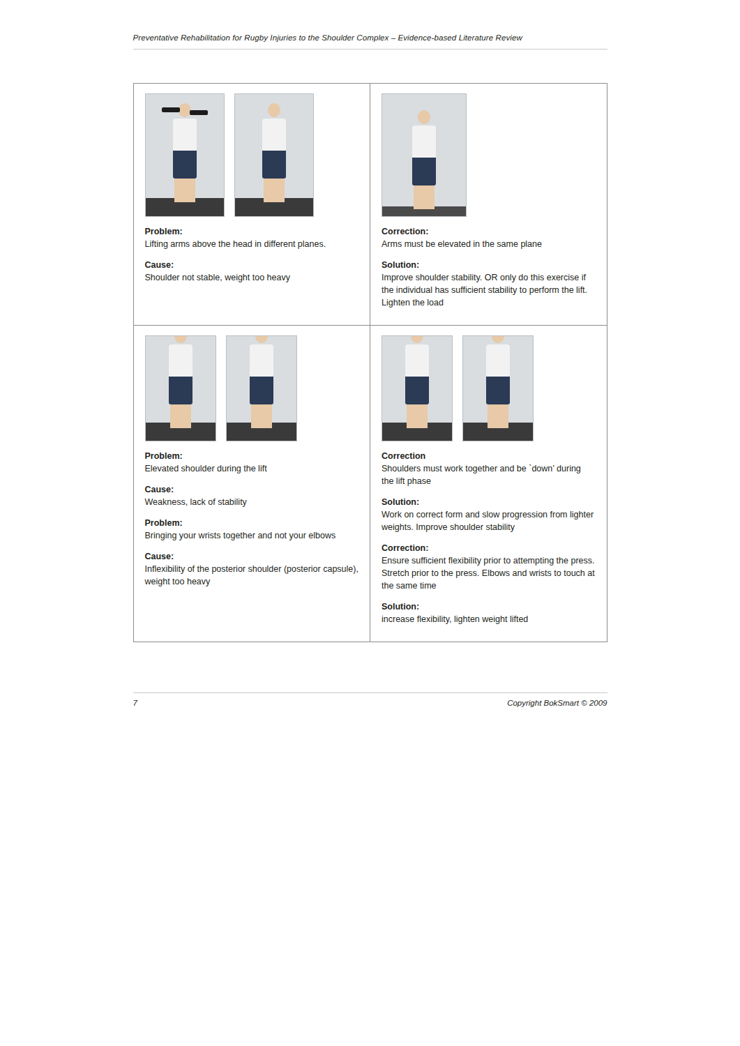Preventative Rehabilitation for Rugby Injuries to the Shoulder Complex – Evidence-based Literature Review
| Problem: Lifting arms above the head in different planes. Cause: Shoulder not stable, weight too heavy | Correction: Arms must be elevated in the same plane Solution: Improve shoulder stability. OR only do this exercise if the individual has sufficient stability to perform the lift. Lighten the load |
| Problem: Elevated shoulder during the lift Cause: Weakness, lack of stability Problem: Bringing your wrists together and not your elbows Cause: Inflexibility of the posterior shoulder (posterior capsule), weight too heavy | Correction Shoulders must work together and be `down’ during the lift phase Solution: Work on correct form and slow progression from lighter weights. Improve shoulder stability Correction: Ensure sufficient flexibility prior to attempting the press. Stretch prior to the press. Elbows and wrists to touch at the same time Solution: increase flexibility, lighten weight lifted |
7 Copyright BokSmart © 2009